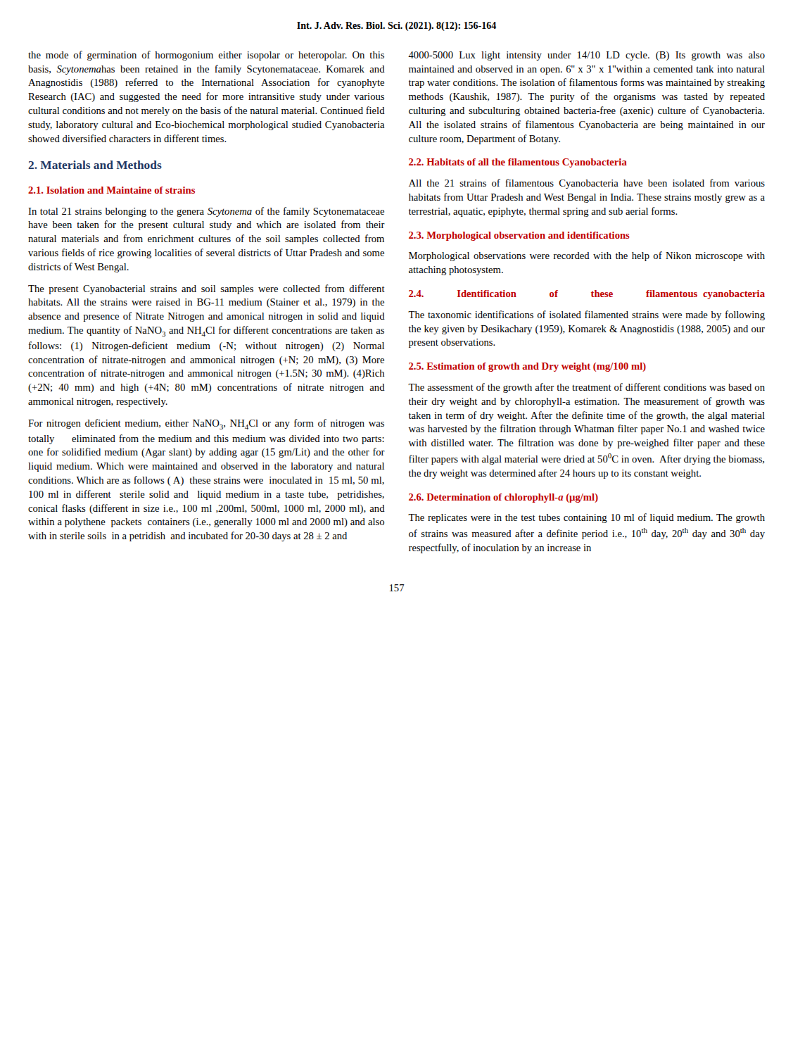Int. J. Adv. Res. Biol. Sci. (2021). 8(12): 156-164
the mode of germination of hormogonium either isopolar or heteropolar. On this basis, Scytonemahas been retained in the family Scytonemataceae. Komarek and Anagnostidis (1988) referred to the International Association for cyanophyte Research (IAC) and suggested the need for more intransitive study under various cultural conditions and not merely on the basis of the natural material. Continued field study, laboratory cultural and Eco-biochemical morphological studied Cyanobacteria showed diversified characters in different times.
2. Materials and Methods
2.1. Isolation and Maintaine of strains
In total 21 strains belonging to the genera Scytonema of the family Scytonemataceae have been taken for the present cultural study and which are isolated from their natural materials and from enrichment cultures of the soil samples collected from various fields of rice growing localities of several districts of Uttar Pradesh and some districts of West Bengal.
The present Cyanobacterial strains and soil samples were collected from different habitats. All the strains were raised in BG-11 medium (Stainer et al., 1979) in the absence and presence of Nitrate Nitrogen and amonical nitrogen in solid and liquid medium. The quantity of NaNO3 and NH4Cl for different concentrations are taken as follows: (1) Nitrogen-deficient medium (-N; without nitrogen) (2) Normal concentration of nitrate-nitrogen and ammonical nitrogen (+N; 20 mM), (3) More concentration of nitrate-nitrogen and ammonical nitrogen (+1.5N; 30 mM). (4)Rich (+2N; 40 mm) and high (+4N; 80 mM) concentrations of nitrate nitrogen and ammonical nitrogen, respectively.
For nitrogen deficient medium, either NaNO3, NH4Cl or any form of nitrogen was totally eliminated from the medium and this medium was divided into two parts: one for solidified medium (Agar slant) by adding agar (15 gm/Lit) and the other for liquid medium. Which were maintained and observed in the laboratory and natural conditions. Which are as follows ( A) these strains were inoculated in 15 ml, 50 ml, 100 ml in different sterile solid and liquid medium in a taste tube, petridishes, conical flasks (different in size i.e., 100 ml ,200ml, 500ml, 1000 ml, 2000 ml), and within a polythene packets containers (i.e., generally 1000 ml and 2000 ml) and also with in sterile soils in a petridish and incubated for 20-30 days at 28 ± 2 and
4000-5000 Lux light intensity under 14/10 LD cycle. (B) Its growth was also maintained and observed in an open. 6'' x 3" x 1''within a cemented tank into natural trap water conditions. The isolation of filamentous forms was maintained by streaking methods (Kaushik, 1987). The purity of the organisms was tasted by repeated culturing and subculturing obtained bacteria-free (axenic) culture of Cyanobacteria. All the isolated strains of filamentous Cyanobacteria are being maintained in our culture room, Department of Botany.
2.2. Habitats of all the filamentous Cyanobacteria
All the 21 strains of filamentous Cyanobacteria have been isolated from various habitats from Uttar Pradesh and West Bengal in India. These strains mostly grew as a terrestrial, aquatic, epiphyte, thermal spring and sub aerial forms.
2.3. Morphological observation and identifications
Morphological observations were recorded with the help of Nikon microscope with attaching photosystem.
2.4. Identification of these filamentous cyanobacteria
The taxonomic identifications of isolated filamented strains were made by following the key given by Desikachary (1959), Komarek & Anagnostidis (1988, 2005) and our present observations.
2.5. Estimation of growth and Dry weight (mg/100 ml)
The assessment of the growth after the treatment of different conditions was based on their dry weight and by chlorophyll-a estimation. The measurement of growth was taken in term of dry weight. After the definite time of the growth, the algal material was harvested by the filtration through Whatman filter paper No.1 and washed twice with distilled water. The filtration was done by pre-weighed filter paper and these filter papers with algal material were dried at 500C in oven. After drying the biomass, the dry weight was determined after 24 hours up to its constant weight.
2.6. Determination of chlorophyll-a (µg/ml)
The replicates were in the test tubes containing 10 ml of liquid medium. The growth of strains was measured after a definite period i.e., 10th day, 20th day and 30th day respectfully, of inoculation by an increase in
157